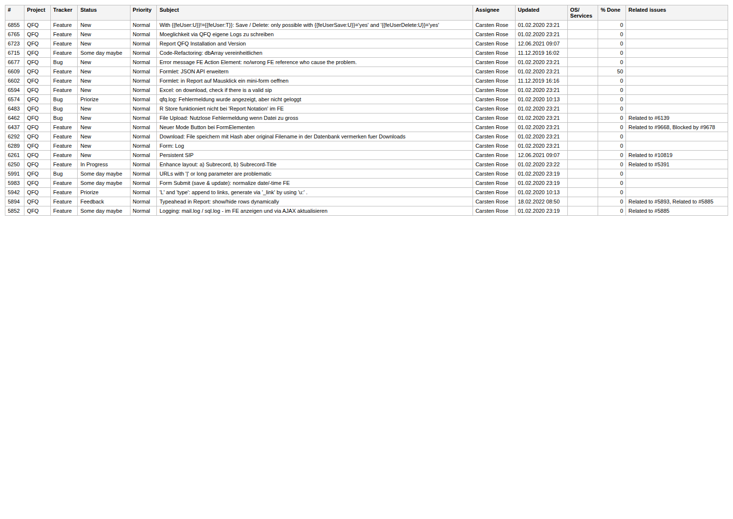| # | Project | Tracker | Status | Priority | Subject | Assignee | Updated | OS/ Services | % Done | Related issues |
| --- | --- | --- | --- | --- | --- | --- | --- | --- | --- | --- |
| 6855 | QFQ | Feature | New | Normal | With {{feUser:U}}!={{feUser:T}}: Save / Delete: only possible with {{feUserSave:U}}='yes' and '{{feUserDelete:U}}='yes' | Carsten Rose | 01.02.2020 23:21 | | 0 | |
| 6765 | QFQ | Feature | New | Normal | Moeglichkeit via QFQ eigene Logs zu schreiben | Carsten Rose | 01.02.2020 23:21 | | 0 | |
| 6723 | QFQ | Feature | New | Normal | Report QFQ Installation and Version | Carsten Rose | 12.06.2021 09:07 | | 0 | |
| 6715 | QFQ | Feature | Some day maybe | Normal | Code-Refactoring: dbArray vereinheitlichen | Carsten Rose | 11.12.2019 16:02 | | 0 | |
| 6677 | QFQ | Bug | New | Normal | Error message FE Action Element: no/wrong FE reference who cause the problem. | Carsten Rose | 01.02.2020 23:21 | | 0 | |
| 6609 | QFQ | Feature | New | Normal | Formlet: JSON API erweitern | Carsten Rose | 01.02.2020 23:21 | | 50 | |
| 6602 | QFQ | Feature | New | Normal | Formlet: in Report auf Mausklick ein mini-form oeffnen | Carsten Rose | 11.12.2019 16:16 | | 0 | |
| 6594 | QFQ | Feature | New | Normal | Excel: on download, check if there is a valid sip | Carsten Rose | 01.02.2020 23:21 | | 0 | |
| 6574 | QFQ | Bug | Priorize | Normal | qfq.log: Fehlermeldung wurde angezeigt, aber nicht geloggt | Carsten Rose | 01.02.2020 10:13 | | 0 | |
| 6483 | QFQ | Bug | New | Normal | R Store funktioniert nicht bei 'Report Notation' im FE | Carsten Rose | 01.02.2020 23:21 | | 0 | |
| 6462 | QFQ | Bug | New | Normal | File Upload: Nutzlose Fehlermeldung wenn Datei zu gross | Carsten Rose | 01.02.2020 23:21 | | 0 | Related to #6139 |
| 6437 | QFQ | Feature | New | Normal | Neuer Mode Button bei FormElementen | Carsten Rose | 01.02.2020 23:21 | | 0 | Related to #9668, Blocked by #9678 |
| 6292 | QFQ | Feature | New | Normal | Download: File speichern mit Hash aber original Filename in der Datenbank vermerken fuer Downloads | Carsten Rose | 01.02.2020 23:21 | | 0 | |
| 6289 | QFQ | Feature | New | Normal | Form: Log | Carsten Rose | 01.02.2020 23:21 | | 0 | |
| 6261 | QFQ | Feature | New | Normal | Persistent SIP | Carsten Rose | 12.06.2021 09:07 | | 0 | Related to #10819 |
| 6250 | QFQ | Feature | In Progress | Normal | Enhance layout: a) Subrecord, b) Subrecord-Title | Carsten Rose | 01.02.2020 23:22 | | 0 | Related to #5391 |
| 5991 | QFQ | Bug | Some day maybe | Normal | URLs with '/' or long parameter are problematic | Carsten Rose | 01.02.2020 23:19 | | 0 | |
| 5983 | QFQ | Feature | Some day maybe | Normal | Form Submit (save & update): normalize date/-time FE | Carsten Rose | 01.02.2020 23:19 | | 0 | |
| 5942 | QFQ | Feature | Priorize | Normal | 'L' and 'type': append to links, generate via '_link' by using 'u:' . | Carsten Rose | 01.02.2020 10:13 | | 0 | |
| 5894 | QFQ | Feature | Feedback | Normal | Typeahead in Report: show/hide rows dynamically | Carsten Rose | 18.02.2022 08:50 | | 0 | Related to #5893, Related to #5885 |
| 5852 | QFQ | Feature | Some day maybe | Normal | Logging: mail.log / sql.log - im FE anzeigen und via AJAX aktualisieren | Carsten Rose | 01.02.2020 23:19 | | 0 | Related to #5885 |